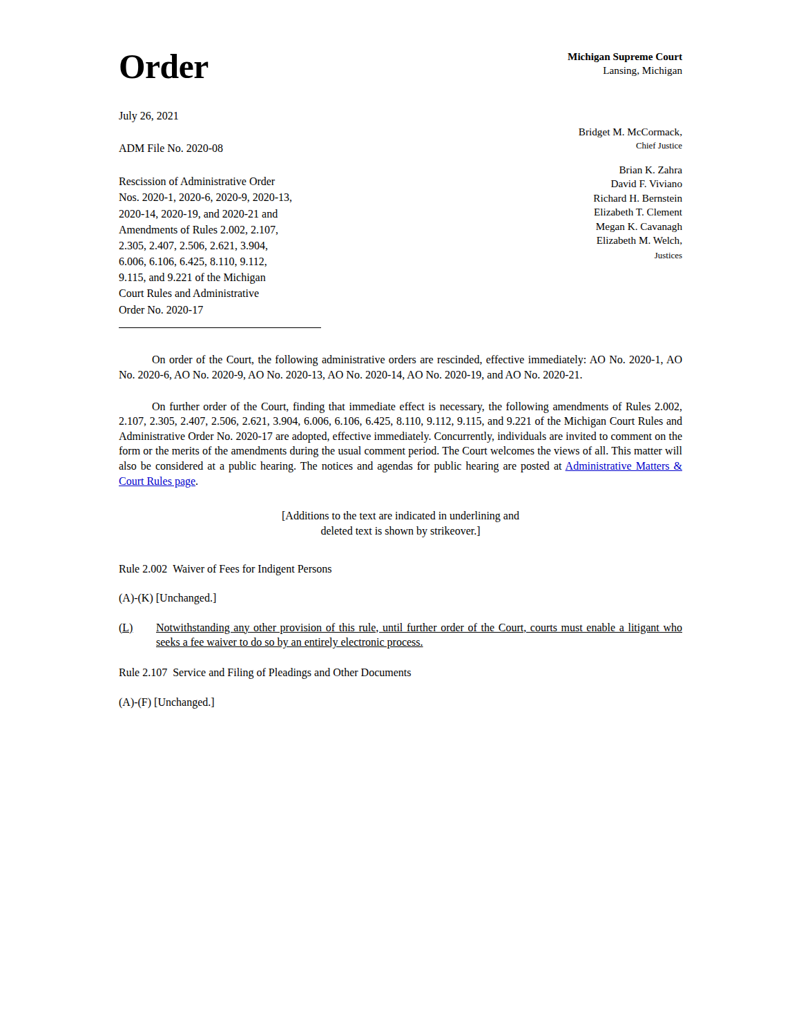Order
Michigan Supreme Court
Lansing, Michigan
July 26, 2021
ADM File No. 2020-08
Rescission of Administrative Order
Nos. 2020-1, 2020-6, 2020-9, 2020-13,
2020-14, 2020-19, and 2020-21 and
Amendments of Rules 2.002, 2.107,
2.305, 2.407, 2.506, 2.621, 3.904,
6.006, 6.106, 6.425, 8.110, 9.112,
9.115, and 9.221 of the Michigan
Court Rules and Administrative
Order No. 2020-17
Bridget M. McCormack,
Chief Justice
Brian K. Zahra
David F. Viviano
Richard H. Bernstein
Elizabeth T. Clement
Megan K. Cavanagh
Elizabeth M. Welch,
Justices
On order of the Court, the following administrative orders are rescinded, effective immediately: AO No. 2020-1, AO No. 2020-6, AO No. 2020-9, AO No. 2020-13, AO No. 2020-14, AO No. 2020-19, and AO No. 2020-21.
On further order of the Court, finding that immediate effect is necessary, the following amendments of Rules 2.002, 2.107, 2.305, 2.407, 2.506, 2.621, 3.904, 6.006, 6.106, 6.425, 8.110, 9.112, 9.115, and 9.221 of the Michigan Court Rules and Administrative Order No. 2020-17 are adopted, effective immediately. Concurrently, individuals are invited to comment on the form or the merits of the amendments during the usual comment period. The Court welcomes the views of all. This matter will also be considered at a public hearing. The notices and agendas for public hearing are posted at Administrative Matters & Court Rules page.
[Additions to the text are indicated in underlining and
deleted text is shown by strikeover.]
Rule 2.002 Waiver of Fees for Indigent Persons
(A)-(K) [Unchanged.]
(L)
Notwithstanding any other provision of this rule, until further order of the Court, courts must enable a litigant who seeks a fee waiver to do so by an entirely electronic process.
Rule 2.107 Service and Filing of Pleadings and Other Documents
(A)-(F) [Unchanged.]